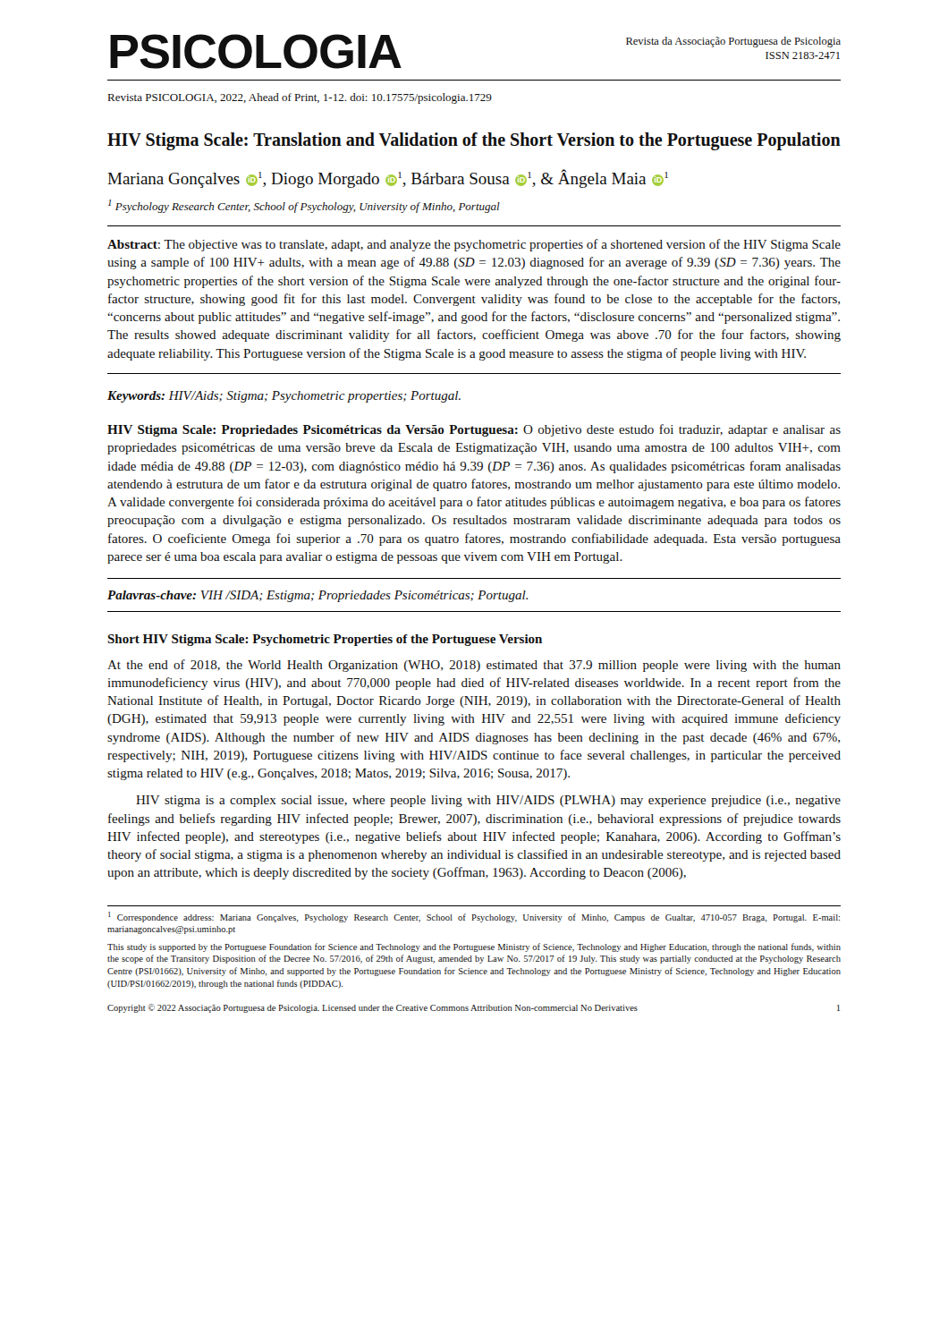PSICOLOGIA
Revista da Associação Portuguesa de Psicologia
ISSN 2183-2471
Revista PSICOLOGIA, 2022, Ahead of Print, 1-12. doi: 10.17575/psicologia.1729
HIV Stigma Scale: Translation and Validation of the Short Version to the Portuguese Population
Mariana Gonçalves iD1, Diogo Morgado iD1, Bárbara Sousa iD1, & Ângela Maia iD1
1 Psychology Research Center, School of Psychology, University of Minho, Portugal
Abstract: The objective was to translate, adapt, and analyze the psychometric properties of a shortened version of the HIV Stigma Scale using a sample of 100 HIV+ adults, with a mean age of 49.88 (SD = 12.03) diagnosed for an average of 9.39 (SD = 7.36) years. The psychometric properties of the short version of the Stigma Scale were analyzed through the one-factor structure and the original four-factor structure, showing good fit for this last model. Convergent validity was found to be close to the acceptable for the factors, “concerns about public attitudes” and “negative self-image”, and good for the factors, “disclosure concerns” and “personalized stigma”. The results showed adequate discriminant validity for all factors, coefficient Omega was above .70 for the four factors, showing adequate reliability. This Portuguese version of the Stigma Scale is a good measure to assess the stigma of people living with HIV.
Keywords: HIV/Aids; Stigma; Psychometric properties; Portugal.
HIV Stigma Scale: Propriedades Psicométricas da Versão Portuguesa: O objetivo deste estudo foi traduzir, adaptar e analisar as propriedades psicométricas de uma versão breve da Escala de Estigmatização VIH, usando uma amostra de 100 adultos VIH+, com idade média de 49.88 (DP = 12-03), com diagnóstico médio há 9.39 (DP = 7.36) anos. As qualidades psicométricas foram analisadas atendendo à estrutura de um fator e da estrutura original de quatro fatores, mostrando um melhor ajustamento para este último modelo. A validade convergente foi considerada próxima do aceitável para o fator atitudes públicas e autoimagem negativa, e boa para os fatores preocupação com a divulgação e estigma personalizado. Os resultados mostraram validade discriminante adequada para todos os fatores. O coeficiente Omega foi superior a .70 para os quatro fatores, mostrando confiabilidade adequada. Esta versão portuguesa parece ser é uma boa escala para avaliar o estigma de pessoas que vivem com VIH em Portugal.
Palavras-chave: VIH /SIDA; Estigma; Propriedades Psicométricas; Portugal.
Short HIV Stigma Scale: Psychometric Properties of the Portuguese Version
At the end of 2018, the World Health Organization (WHO, 2018) estimated that 37.9 million people were living with the human immunodeficiency virus (HIV), and about 770,000 people had died of HIV-related diseases worldwide. In a recent report from the National Institute of Health, in Portugal, Doctor Ricardo Jorge (NIH, 2019), in collaboration with the Directorate-General of Health (DGH), estimated that 59,913 people were currently living with HIV and 22,551 were living with acquired immune deficiency syndrome (AIDS). Although the number of new HIV and AIDS diagnoses has been declining in the past decade (46% and 67%, respectively; NIH, 2019), Portuguese citizens living with HIV/AIDS continue to face several challenges, in particular the perceived stigma related to HIV (e.g., Gonçalves, 2018; Matos, 2019; Silva, 2016; Sousa, 2017).
HIV stigma is a complex social issue, where people living with HIV/AIDS (PLWHA) may experience prejudice (i.e., negative feelings and beliefs regarding HIV infected people; Brewer, 2007), discrimination (i.e., behavioral expressions of prejudice towards HIV infected people), and stereotypes (i.e., negative beliefs about HIV infected people; Kanahara, 2006). According to Goffman’s theory of social stigma, a stigma is a phenomenon whereby an individual is classified in an undesirable stereotype, and is rejected based upon an attribute, which is deeply discredited by the society (Goffman, 1963). According to Deacon (2006),
1 Correspondence address: Mariana Gonçalves, Psychology Research Center, School of Psychology, University of Minho, Campus de Gualtar, 4710-057 Braga, Portugal. E-mail: marianagoncalves@psi.uminho.pt
This study is supported by the Portuguese Foundation for Science and Technology and the Portuguese Ministry of Science, Technology and Higher Education, through the national funds, within the scope of the Transitory Disposition of the Decree No. 57/2016, of 29th of August, amended by Law No. 57/2017 of 19 July. This study was partially conducted at the Psychology Research Centre (PSI/01662), University of Minho, and supported by the Portuguese Foundation for Science and Technology and the Portuguese Ministry of Science, Technology and Higher Education (UID/PSI/01662/2019), through the national funds (PIDDAC).
Copyright © 2022 Associação Portuguesa de Psicologia. Licensed under the Creative Commons Attribution Non-commercial No Derivatives 1